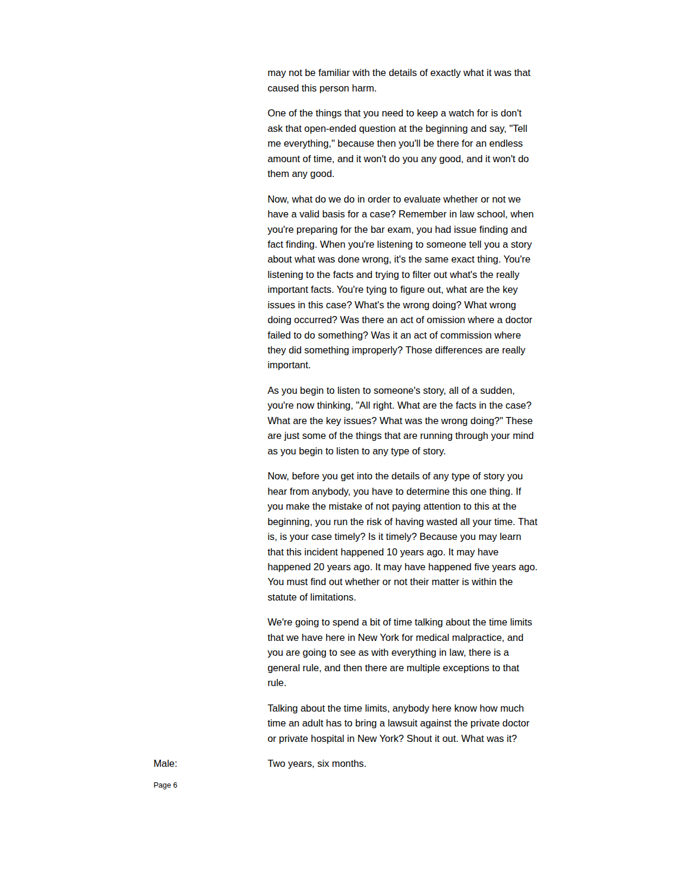may not be familiar with the details of exactly what it was that caused this person harm.
One of the things that you need to keep a watch for is don't ask that open-ended question at the beginning and say, "Tell me everything," because then you'll be there for an endless amount of time, and it won't do you any good, and it won't do them any good.
Now, what do we do in order to evaluate whether or not we have a valid basis for a case? Remember in law school, when you're preparing for the bar exam, you had issue finding and fact finding. When you're listening to someone tell you a story about what was done wrong, it's the same exact thing. You're listening to the facts and trying to filter out what's the really important facts. You're tying to figure out, what are the key issues in this case? What's the wrong doing? What wrong doing occurred? Was there an act of omission where a doctor failed to do something? Was it an act of commission where they did something improperly? Those differences are really important.
As you begin to listen to someone's story, all of a sudden, you're now thinking, "All right. What are the facts in the case? What are the key issues? What was the wrong doing?" These are just some of the things that are running through your mind as you begin to listen to any type of story.
Now, before you get into the details of any type of story you hear from anybody, you have to determine this one thing. If you make the mistake of not paying attention to this at the beginning, you run the risk of having wasted all your time. That is, is your case timely? Is it timely? Because you may learn that this incident happened 10 years ago. It may have happened 20 years ago. It may have happened five years ago. You must find out whether or not their matter is within the statute of limitations.
We're going to spend a bit of time talking about the time limits that we have here in New York for medical malpractice, and you are going to see as with everything in law, there is a general rule, and then there are multiple exceptions to that rule.
Talking about the time limits, anybody here know how much time an adult has to bring a lawsuit against the private doctor or private hospital in New York? Shout it out. What was it?
Male:
Two years, six months.
Page 6